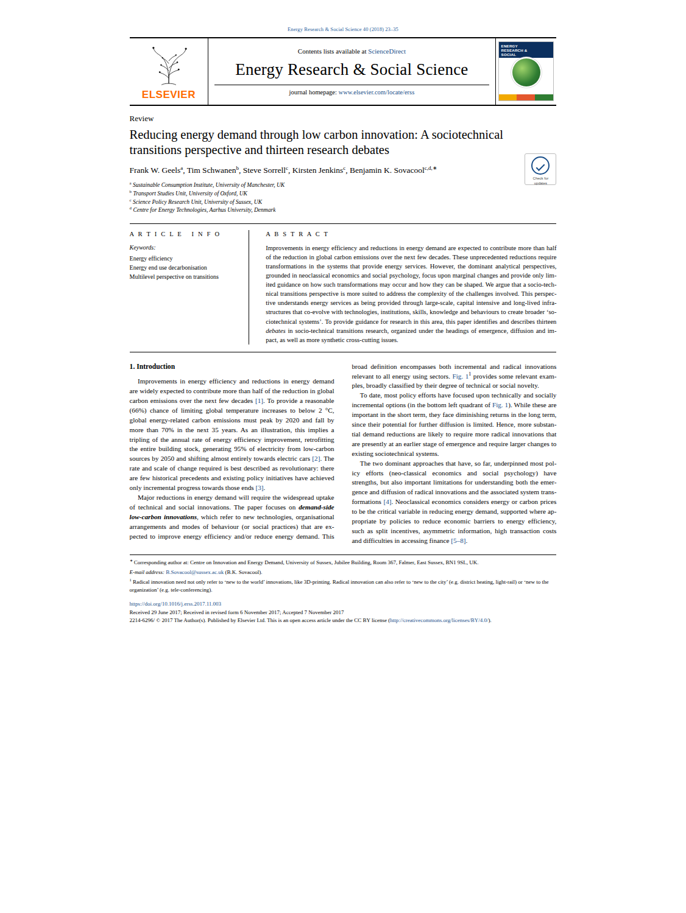Energy Research & Social Science 40 (2018) 23–35
ELSEVIER
Contents lists available at ScienceDirect
Energy Research & Social Science
journal homepage: www.elsevier.com/locate/erss
ENERGY
RESEARCH &
SOCIAL
SCIENCE
Review
Check for
updates
Reducing energy demand through low carbon innovation: A sociotechnical transitions perspective and thirteen research debates
Frank W. Geelsa, Tim Schwanenb, Steve Sorrellc, Kirsten Jenkinsc, Benjamin K. Sovacoolc,d,∗
a Sustainable Consumption Institute, University of Manchester, UK
b Transport Studies Unit, University of Oxford, UK
c Science Policy Research Unit, University of Sussex, UK
d Centre for Energy Technologies, Aarhus University, Denmark
A R T I C L E I N F O
Keywords:
Energy efficiency
Energy end use decarbonisation
Multilevel perspective on transitions
A B S T R A C T
Improvements in energy efficiency and reductions in energy demand are expected to contribute more than half of the reduction in global carbon emissions over the next few decades. These unprecedented reductions require transformations in the systems that provide energy services. However, the dominant analytical perspectives, grounded in neoclassical economics and social psychology, focus upon marginal changes and provide only limited guidance on how such transformations may occur and how they can be shaped. We argue that a socio-technical transitions perspective is more suited to address the complexity of the challenges involved. This perspective understands energy services as being provided through large-scale, capital intensive and long-lived infrastructures that co-evolve with technologies, institutions, skills, knowledge and behaviours to create broader ‘sociotechnical systems’. To provide guidance for research in this area, this paper identifies and describes thirteen debates in socio-technical transitions research, organized under the headings of emergence, diffusion and impact, as well as more synthetic cross-cutting issues.
1. Introduction
Improvements in energy efficiency and reductions in energy demand are widely expected to contribute more than half of the reduction in global carbon emissions over the next few decades [1]. To provide a reasonable (66%) chance of limiting global temperature increases to below 2 °C, global energy-related carbon emissions must peak by 2020 and fall by more than 70% in the next 35 years. As an illustration, this implies a tripling of the annual rate of energy efficiency improvement, retrofitting the entire building stock, generating 95% of electricity from low-carbon sources by 2050 and shifting almost entirely towards electric cars [2]. The rate and scale of change required is best described as revolutionary: there are few historical precedents and existing policy initiatives have achieved only incremental progress towards those ends [3].
Major reductions in energy demand will require the widespread uptake of technical and social innovations. The paper focuses on demand-side low-carbon innovations, which refer to new technologies, organisational arrangements and modes of behaviour (or social practices) that are expected to improve energy efficiency and/or reduce energy demand. This broad definition encompasses both incremental and radical innovations relevant to all energy using sectors. Fig. 11 provides some relevant examples, broadly classified by their degree of technical or social novelty.
To date, most policy efforts have focused upon technically and socially incremental options (in the bottom left quadrant of Fig. 1). While these are important in the short term, they face diminishing returns in the long term, since their potential for further diffusion is limited. Hence, more substantial demand reductions are likely to require more radical innovations that are presently at an earlier stage of emergence and require larger changes to existing sociotechnical systems.
The two dominant approaches that have, so far, underpinned most policy efforts (neo-classical economics and social psychology) have strengths, but also important limitations for understanding both the emergence and diffusion of radical innovations and the associated system transformations [4]. Neoclassical economics considers energy or carbon prices to be the critical variable in reducing energy demand, supported where appropriate by policies to reduce economic barriers to energy efficiency, such as split incentives, asymmetric information, high transaction costs and difficulties in accessing finance [5–8].
∗ Corresponding author at: Centre on Innovation and Energy Demand, University of Sussex, Jubilee Building, Room 367, Falmer, East Sussex, BN1 9SL, UK.
E-mail address: B.Sovacool@sussex.ac.uk (B.K. Sovacool).
1 Radical innovation need not only refer to ‘new to the world’ innovations, like 3D-printing. Radical innovation can also refer to ‘new to the city’ (e.g. district heating, light-rail) or ‘new to the organization’ (e.g. tele-conferencing).
https://doi.org/10.1016/j.erss.2017.11.003
Received 29 June 2017; Received in revised form 6 November 2017; Accepted 7 November 2017
2214-6296/ © 2017 The Author(s). Published by Elsevier Ltd. This is an open access article under the CC BY license (http://creativecommons.org/licenses/BY/4.0/).